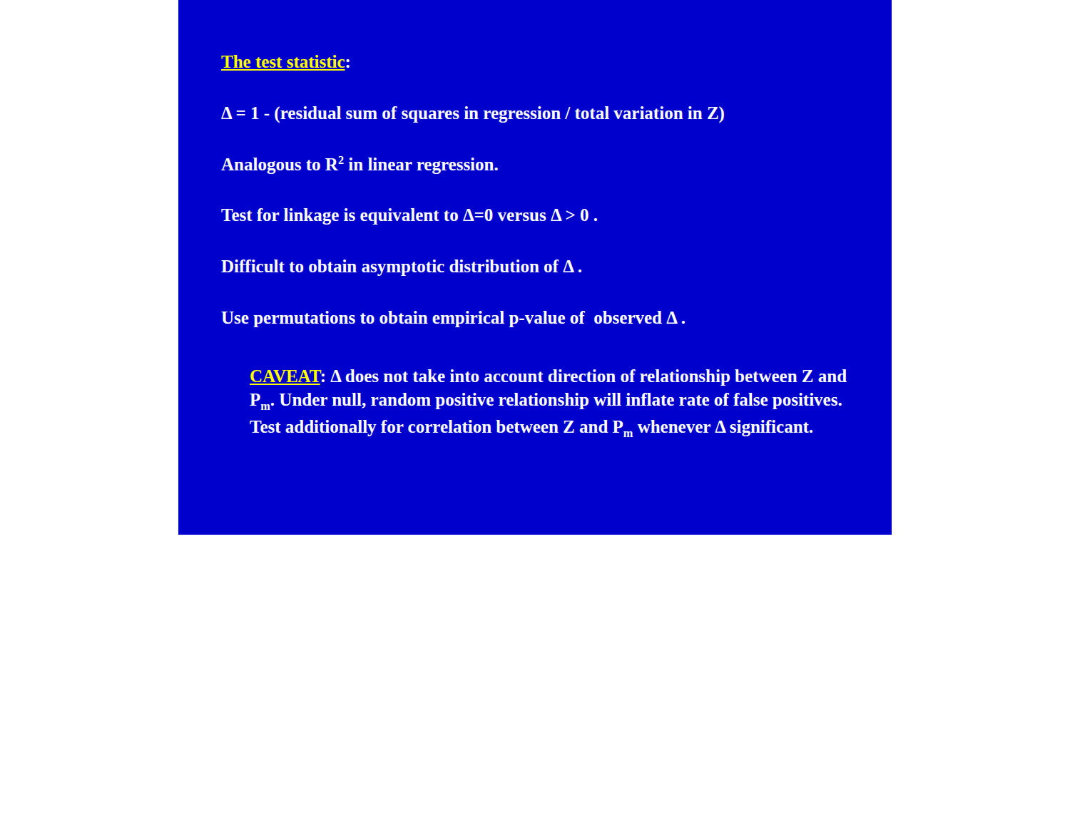The test statistic:
Δ = 1 - (residual sum of squares in regression / total variation in Z)
Analogous to R2 in linear regression.
Test for linkage is equivalent to Δ=0 versus Δ > 0 .
Difficult to obtain asymptotic distribution of Δ .
Use permutations to obtain empirical p-value of observed Δ .
CAVEAT: Δ does not take into account direction of relationship between Z and Pm. Under null, random positive relationship will inflate rate of false positives. Test additionally for correlation between Z and Pm whenever Δ significant.